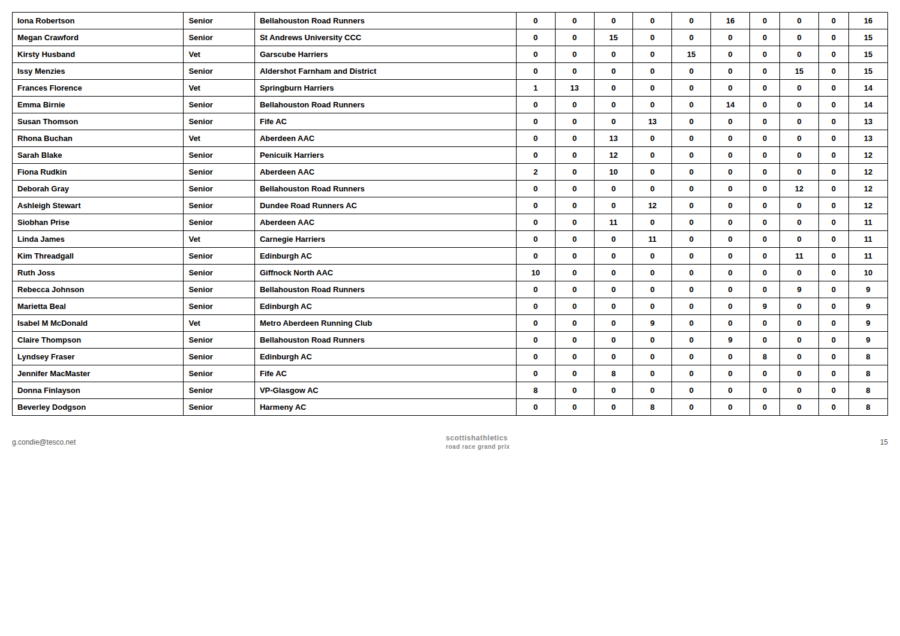| Iona Robertson | Senior | Bellahouston Road Runners | 0 | 0 | 0 | 0 | 0 | 16 | 0 | 0 | 0 | 16 |
| Megan Crawford | Senior | St Andrews University CCC | 0 | 0 | 15 | 0 | 0 | 0 | 0 | 0 | 0 | 15 |
| Kirsty Husband | Vet | Garscube Harriers | 0 | 0 | 0 | 0 | 15 | 0 | 0 | 0 | 0 | 15 |
| Issy Menzies | Senior | Aldershot Farnham and District | 0 | 0 | 0 | 0 | 0 | 0 | 0 | 15 | 0 | 15 |
| Frances Florence | Vet | Springburn Harriers | 1 | 13 | 0 | 0 | 0 | 0 | 0 | 0 | 0 | 14 |
| Emma Birnie | Senior | Bellahouston Road Runners | 0 | 0 | 0 | 0 | 0 | 14 | 0 | 0 | 0 | 14 |
| Susan Thomson | Senior | Fife AC | 0 | 0 | 0 | 13 | 0 | 0 | 0 | 0 | 0 | 13 |
| Rhona Buchan | Vet | Aberdeen AAC | 0 | 0 | 13 | 0 | 0 | 0 | 0 | 0 | 0 | 13 |
| Sarah Blake | Senior | Penicuik Harriers | 0 | 0 | 12 | 0 | 0 | 0 | 0 | 0 | 0 | 12 |
| Fiona Rudkin | Senior | Aberdeen AAC | 2 | 0 | 10 | 0 | 0 | 0 | 0 | 0 | 0 | 12 |
| Deborah Gray | Senior | Bellahouston Road Runners | 0 | 0 | 0 | 0 | 0 | 0 | 0 | 12 | 0 | 12 |
| Ashleigh Stewart | Senior | Dundee Road Runners AC | 0 | 0 | 0 | 12 | 0 | 0 | 0 | 0 | 0 | 12 |
| Siobhan Prise | Senior | Aberdeen AAC | 0 | 0 | 11 | 0 | 0 | 0 | 0 | 0 | 0 | 11 |
| Linda James | Vet | Carnegie Harriers | 0 | 0 | 0 | 11 | 0 | 0 | 0 | 0 | 0 | 11 |
| Kim Threadgall | Senior | Edinburgh AC | 0 | 0 | 0 | 0 | 0 | 0 | 0 | 11 | 0 | 11 |
| Ruth Joss | Senior | Giffnock North AAC | 10 | 0 | 0 | 0 | 0 | 0 | 0 | 0 | 0 | 10 |
| Rebecca Johnson | Senior | Bellahouston Road Runners | 0 | 0 | 0 | 0 | 0 | 0 | 0 | 9 | 0 | 9 |
| Marietta Beal | Senior | Edinburgh AC | 0 | 0 | 0 | 0 | 0 | 0 | 9 | 0 | 0 | 9 |
| Isabel M McDonald | Vet | Metro Aberdeen Running Club | 0 | 0 | 0 | 9 | 0 | 0 | 0 | 0 | 0 | 9 |
| Claire Thompson | Senior | Bellahouston Road Runners | 0 | 0 | 0 | 0 | 0 | 9 | 0 | 0 | 0 | 9 |
| Lyndsey Fraser | Senior | Edinburgh AC | 0 | 0 | 0 | 0 | 0 | 0 | 8 | 0 | 0 | 8 |
| Jennifer MacMaster | Senior | Fife AC | 0 | 0 | 8 | 0 | 0 | 0 | 0 | 0 | 0 | 8 |
| Donna Finlayson | Senior | VP-Glasgow AC | 8 | 0 | 0 | 0 | 0 | 0 | 0 | 0 | 0 | 8 |
| Beverley Dodgson | Senior | Harmeny AC | 0 | 0 | 0 | 8 | 0 | 0 | 0 | 0 | 0 | 8 |
g.condie@tesco.net scottishathletics
road race grand prix 15